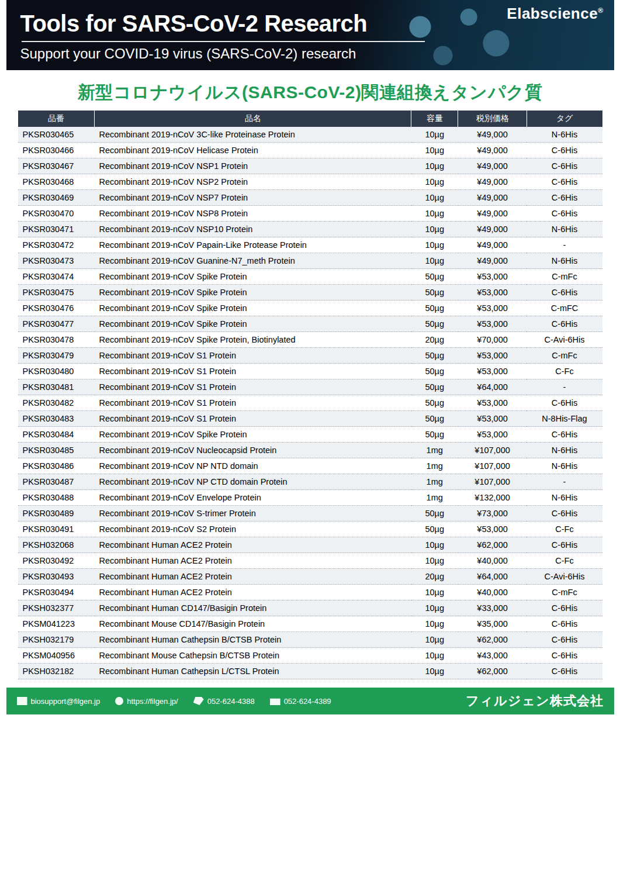Elabscience®
Tools for SARS-CoV-2 Research
Support your COVID-19 virus (SARS-CoV-2) research
新型コロナウイルス(SARS-CoV-2)関連組換えタンパク質
| 品番 | 品名 | 容量 | 税別価格 | タグ |
| --- | --- | --- | --- | --- |
| PKSR030465 | Recombinant 2019-nCoV 3C-like Proteinase Protein | 10µg | ¥49,000 | N-6His |
| PKSR030466 | Recombinant 2019-nCoV Helicase Protein | 10µg | ¥49,000 | C-6His |
| PKSR030467 | Recombinant 2019-nCoV NSP1 Protein | 10µg | ¥49,000 | C-6His |
| PKSR030468 | Recombinant 2019-nCoV NSP2 Protein | 10µg | ¥49,000 | C-6His |
| PKSR030469 | Recombinant 2019-nCoV NSP7 Protein | 10µg | ¥49,000 | C-6His |
| PKSR030470 | Recombinant 2019-nCoV NSP8 Protein | 10µg | ¥49,000 | C-6His |
| PKSR030471 | Recombinant 2019-nCoV NSP10 Protein | 10µg | ¥49,000 | N-6His |
| PKSR030472 | Recombinant 2019-nCoV Papain-Like Protease Protein | 10µg | ¥49,000 | - |
| PKSR030473 | Recombinant 2019-nCoV Guanine-N7_meth Protein | 10µg | ¥49,000 | N-6His |
| PKSR030474 | Recombinant 2019-nCoV Spike Protein | 50µg | ¥53,000 | C-mFc |
| PKSR030475 | Recombinant 2019-nCoV Spike Protein | 50µg | ¥53,000 | C-6His |
| PKSR030476 | Recombinant 2019-nCoV Spike Protein | 50µg | ¥53,000 | C-mFC |
| PKSR030477 | Recombinant 2019-nCoV Spike Protein | 50µg | ¥53,000 | C-6His |
| PKSR030478 | Recombinant 2019-nCoV Spike Protein, Biotinylated | 20µg | ¥70,000 | C-Avi-6His |
| PKSR030479 | Recombinant 2019-nCoV S1 Protein | 50µg | ¥53,000 | C-mFc |
| PKSR030480 | Recombinant 2019-nCoV S1 Protein | 50µg | ¥53,000 | C-Fc |
| PKSR030481 | Recombinant 2019-nCoV S1 Protein | 50µg | ¥64,000 | - |
| PKSR030482 | Recombinant 2019-nCoV S1 Protein | 50µg | ¥53,000 | C-6His |
| PKSR030483 | Recombinant 2019-nCoV S1 Protein | 50µg | ¥53,000 | N-8His-Flag |
| PKSR030484 | Recombinant 2019-nCoV Spike Protein | 50µg | ¥53,000 | C-6His |
| PKSR030485 | Recombinant 2019-nCoV Nucleocapsid Protein | 1mg | ¥107,000 | N-6His |
| PKSR030486 | Recombinant 2019-nCoV NP NTD domain | 1mg | ¥107,000 | N-6His |
| PKSR030487 | Recombinant 2019-nCoV NP CTD domain Protein | 1mg | ¥107,000 | - |
| PKSR030488 | Recombinant 2019-nCoV Envelope Protein | 1mg | ¥132,000 | N-6His |
| PKSR030489 | Recombinant 2019-nCoV S-trimer Protein | 50µg | ¥73,000 | C-6His |
| PKSR030491 | Recombinant 2019-nCoV S2 Protein | 50µg | ¥53,000 | C-Fc |
| PKSH032068 | Recombinant Human ACE2 Protein | 10µg | ¥62,000 | C-6His |
| PKSR030492 | Recombinant Human ACE2 Protein | 10µg | ¥40,000 | C-Fc |
| PKSR030493 | Recombinant Human ACE2 Protein | 20µg | ¥64,000 | C-Avi-6His |
| PKSR030494 | Recombinant Human ACE2 Protein | 10µg | ¥40,000 | C-mFc |
| PKSH032377 | Recombinant Human CD147/Basigin Protein | 10µg | ¥33,000 | C-6His |
| PKSM041223 | Recombinant Mouse CD147/Basigin Protein | 10µg | ¥35,000 | C-6His |
| PKSH032179 | Recombinant Human Cathepsin B/CTSB Protein | 10µg | ¥62,000 | C-6His |
| PKSM040956 | Recombinant Mouse Cathepsin B/CTSB Protein | 10µg | ¥43,000 | C-6His |
| PKSH032182 | Recombinant Human Cathepsin L/CTSL Protein | 10µg | ¥62,000 | C-6His |
biosupport@filgen.jp
https://filgen.jp/
052-624-4388
052-624-4389
フィルジェン株式会社